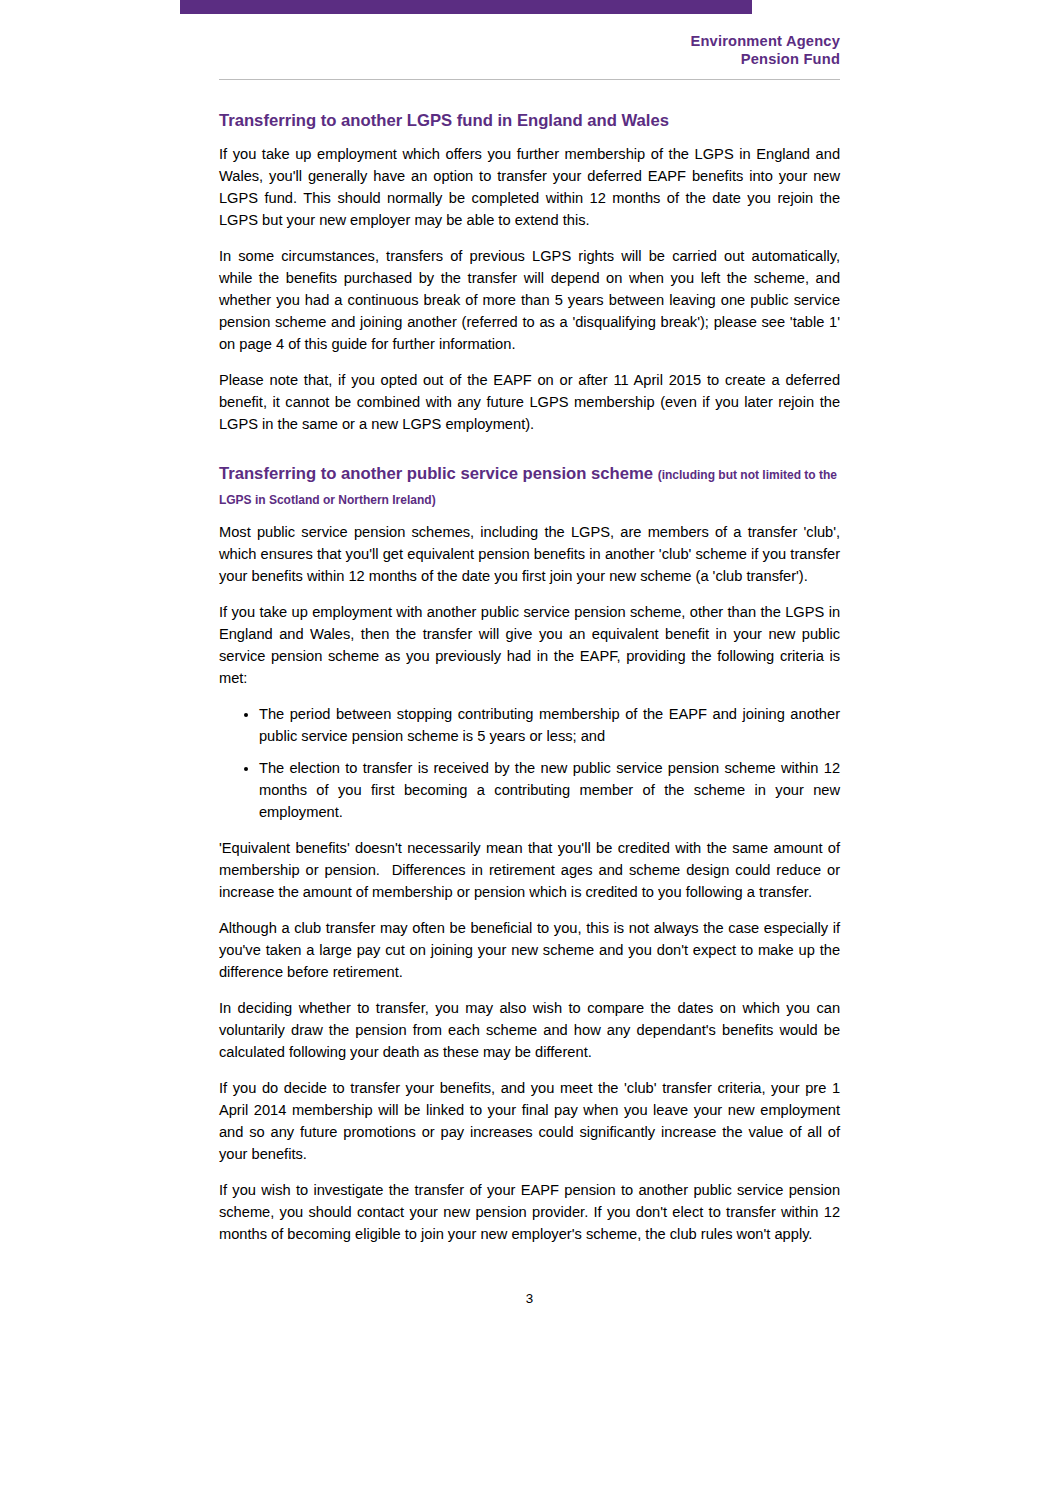Environment Agency
Pension Fund
Transferring to another LGPS fund in England and Wales
If you take up employment which offers you further membership of the LGPS in England and Wales, you'll generally have an option to transfer your deferred EAPF benefits into your new LGPS fund. This should normally be completed within 12 months of the date you rejoin the LGPS but your new employer may be able to extend this.
In some circumstances, transfers of previous LGPS rights will be carried out automatically, while the benefits purchased by the transfer will depend on when you left the scheme, and whether you had a continuous break of more than 5 years between leaving one public service pension scheme and joining another (referred to as a 'disqualifying break'); please see 'table 1' on page 4 of this guide for further information.
Please note that, if you opted out of the EAPF on or after 11 April 2015 to create a deferred benefit, it cannot be combined with any future LGPS membership (even if you later rejoin the LGPS in the same or a new LGPS employment).
Transferring to another public service pension scheme (including but not limited to the LGPS in Scotland or Northern Ireland)
Most public service pension schemes, including the LGPS, are members of a transfer 'club', which ensures that you'll get equivalent pension benefits in another 'club' scheme if you transfer your benefits within 12 months of the date you first join your new scheme (a 'club transfer').
If you take up employment with another public service pension scheme, other than the LGPS in England and Wales, then the transfer will give you an equivalent benefit in your new public service pension scheme as you previously had in the EAPF, providing the following criteria is met:
The period between stopping contributing membership of the EAPF and joining another public service pension scheme is 5 years or less; and
The election to transfer is received by the new public service pension scheme within 12 months of you first becoming a contributing member of the scheme in your new employment.
'Equivalent benefits' doesn't necessarily mean that you'll be credited with the same amount of membership or pension. Differences in retirement ages and scheme design could reduce or increase the amount of membership or pension which is credited to you following a transfer.
Although a club transfer may often be beneficial to you, this is not always the case especially if you've taken a large pay cut on joining your new scheme and you don't expect to make up the difference before retirement.
In deciding whether to transfer, you may also wish to compare the dates on which you can voluntarily draw the pension from each scheme and how any dependant's benefits would be calculated following your death as these may be different.
If you do decide to transfer your benefits, and you meet the 'club' transfer criteria, your pre 1 April 2014 membership will be linked to your final pay when you leave your new employment and so any future promotions or pay increases could significantly increase the value of all of your benefits.
If you wish to investigate the transfer of your EAPF pension to another public service pension scheme, you should contact your new pension provider. If you don't elect to transfer within 12 months of becoming eligible to join your new employer's scheme, the club rules won't apply.
3